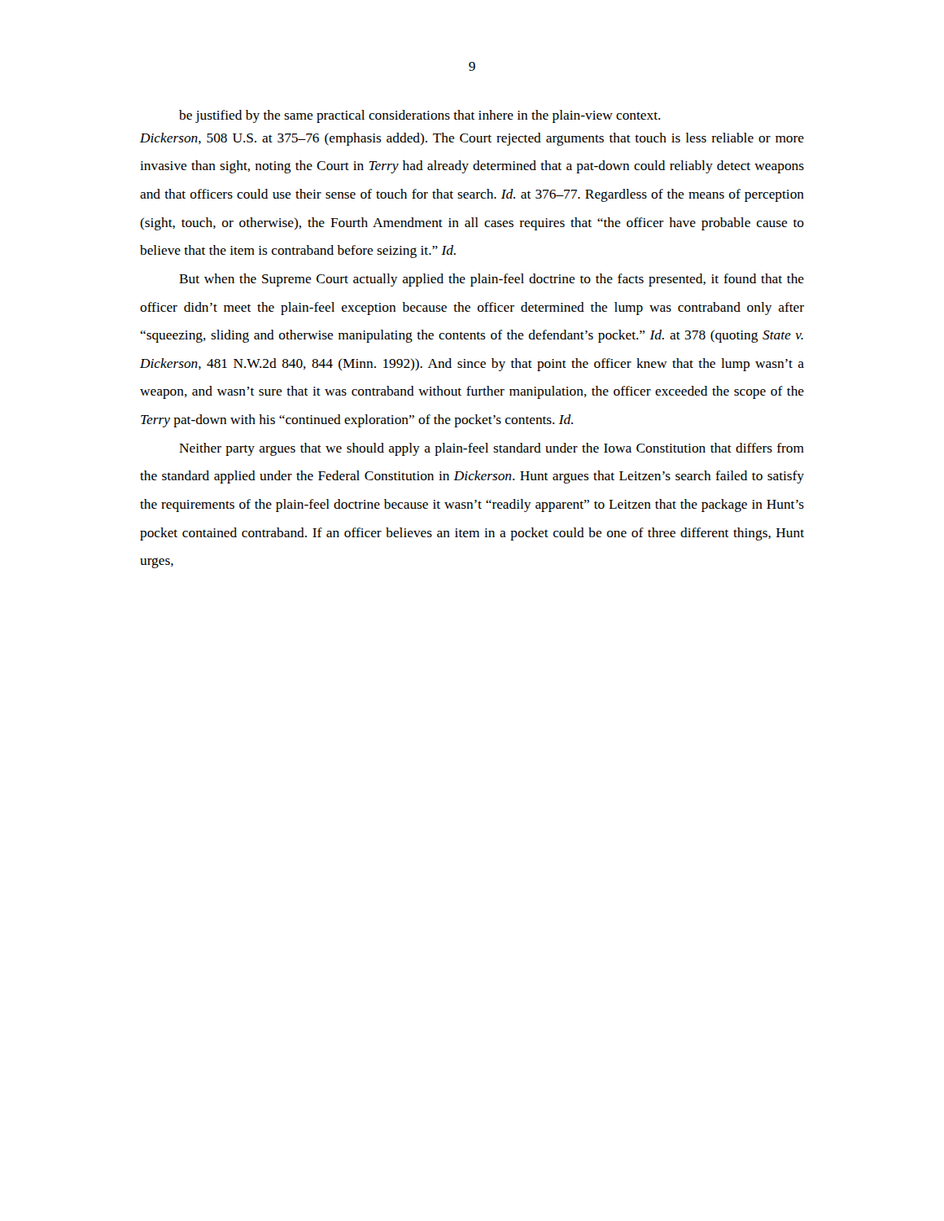9
be justified by the same practical considerations that inhere in the plain-view context.
Dickerson, 508 U.S. at 375–76 (emphasis added). The Court rejected arguments that touch is less reliable or more invasive than sight, noting the Court in Terry had already determined that a pat-down could reliably detect weapons and that officers could use their sense of touch for that search. Id. at 376–77. Regardless of the means of perception (sight, touch, or otherwise), the Fourth Amendment in all cases requires that “the officer have probable cause to believe that the item is contraband before seizing it.” Id.
But when the Supreme Court actually applied the plain-feel doctrine to the facts presented, it found that the officer didn’t meet the plain-feel exception because the officer determined the lump was contraband only after “squeezing, sliding and otherwise manipulating the contents of the defendant’s pocket.” Id. at 378 (quoting State v. Dickerson, 481 N.W.2d 840, 844 (Minn. 1992)). And since by that point the officer knew that the lump wasn’t a weapon, and wasn’t sure that it was contraband without further manipulation, the officer exceeded the scope of the Terry pat-down with his “continued exploration” of the pocket’s contents. Id.
Neither party argues that we should apply a plain-feel standard under the Iowa Constitution that differs from the standard applied under the Federal Constitution in Dickerson. Hunt argues that Leitzen’s search failed to satisfy the requirements of the plain-feel doctrine because it wasn’t “readily apparent” to Leitzen that the package in Hunt’s pocket contained contraband. If an officer believes an item in a pocket could be one of three different things, Hunt urges,